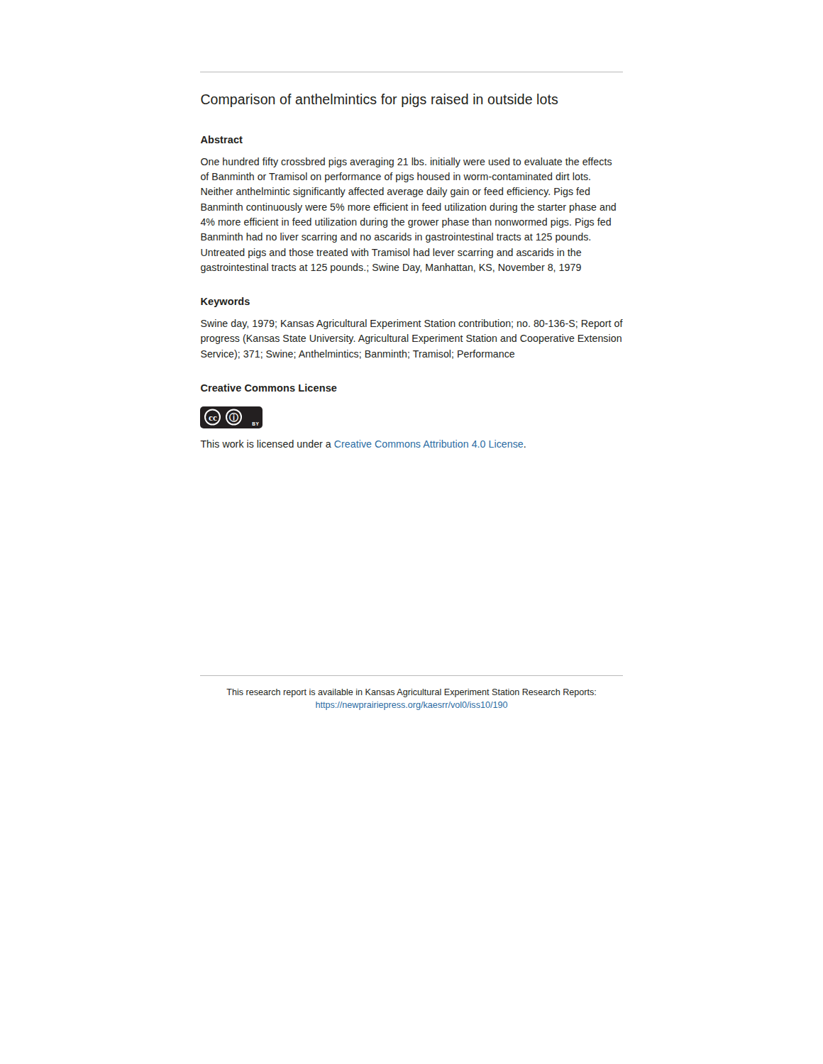Comparison of anthelmintics for pigs raised in outside lots
Abstract
One hundred fifty crossbred pigs averaging 21 lbs. initially were used to evaluate the effects of Banminth or Tramisol on performance of pigs housed in worm-contaminated dirt lots. Neither anthelmintic significantly affected average daily gain or feed efficiency. Pigs fed Banminth continuously were 5% more efficient in feed utilization during the starter phase and 4% more efficient in feed utilization during the grower phase than nonwormed pigs. Pigs fed Banminth had no liver scarring and no ascarids in gastrointestinal tracts at 125 pounds. Untreated pigs and those treated with Tramisol had lever scarring and ascarids in the gastrointestinal tracts at 125 pounds.; Swine Day, Manhattan, KS, November 8, 1979
Keywords
Swine day, 1979; Kansas Agricultural Experiment Station contribution; no. 80-136-S; Report of progress (Kansas State University. Agricultural Experiment Station and Cooperative Extension Service); 371; Swine; Anthelmintics; Banminth; Tramisol; Performance
Creative Commons License
cc ⓘ BY
This work is licensed under a Creative Commons Attribution 4.0 License.
This research report is available in Kansas Agricultural Experiment Station Research Reports:
https://newprairiepress.org/kaesrr/vol0/iss10/190